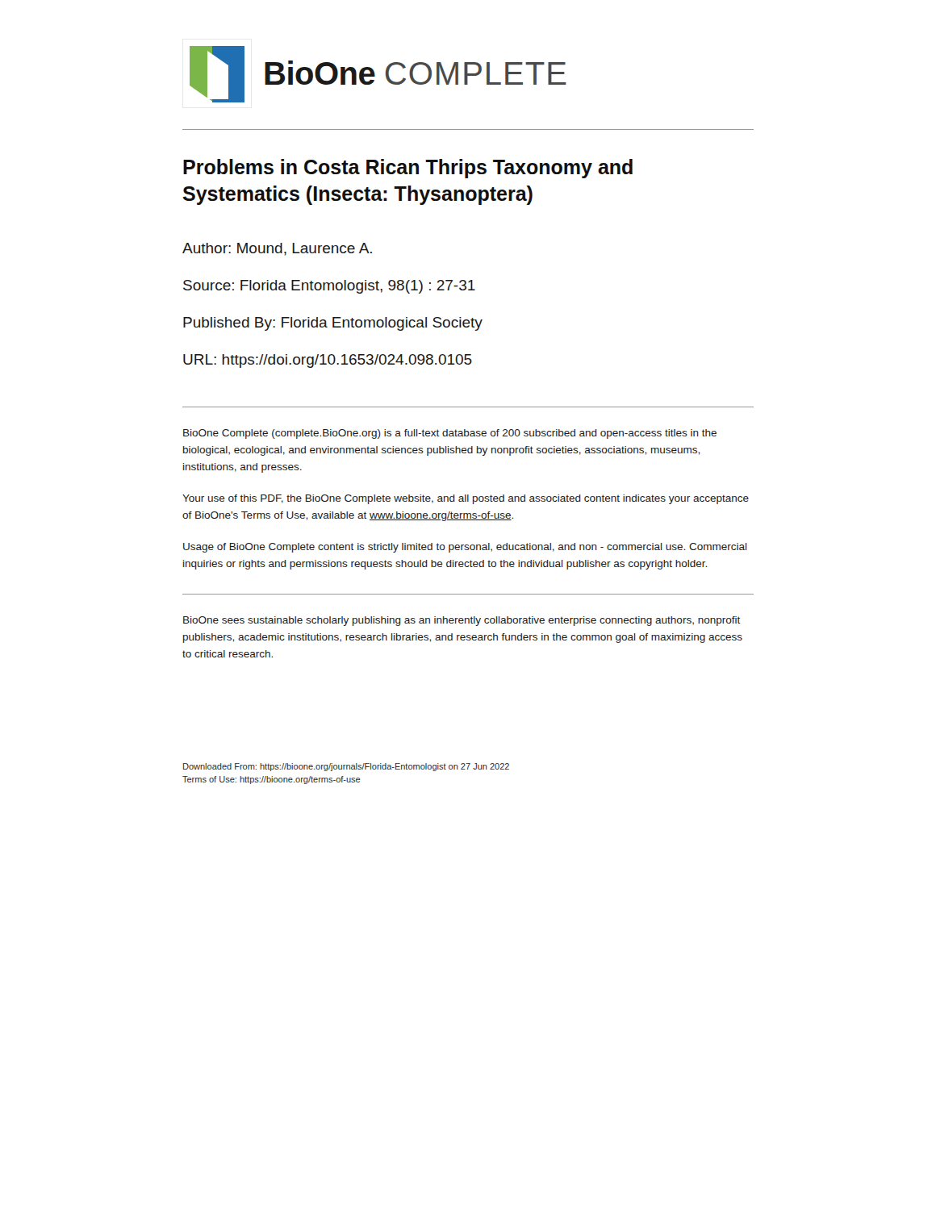Bio One COMPLETE
Problems in Costa Rican Thrips Taxonomy and Systematics (Insecta: Thysanoptera)
Author: Mound, Laurence A.
Source: Florida Entomologist, 98(1) : 27-31
Published By: Florida Entomological Society
URL: https://doi.org/10.1653/024.098.0105
BioOne Complete (complete.BioOne.org) is a full-text database of 200 subscribed and open-access titles in the biological, ecological, and environmental sciences published by nonprofit societies, associations, museums, institutions, and presses.
Your use of this PDF, the BioOne Complete website, and all posted and associated content indicates your acceptance of BioOne's Terms of Use, available at www.bioone.org/terms-of-use.
Usage of BioOne Complete content is strictly limited to personal, educational, and non - commercial use. Commercial inquiries or rights and permissions requests should be directed to the individual publisher as copyright holder.
BioOne sees sustainable scholarly publishing as an inherently collaborative enterprise connecting authors, nonprofit publishers, academic institutions, research libraries, and research funders in the common goal of maximizing access to critical research.
Downloaded From: https://bioone.org/journals/Florida-Entomologist on 27 Jun 2022
Terms of Use: https://bioone.org/terms-of-use